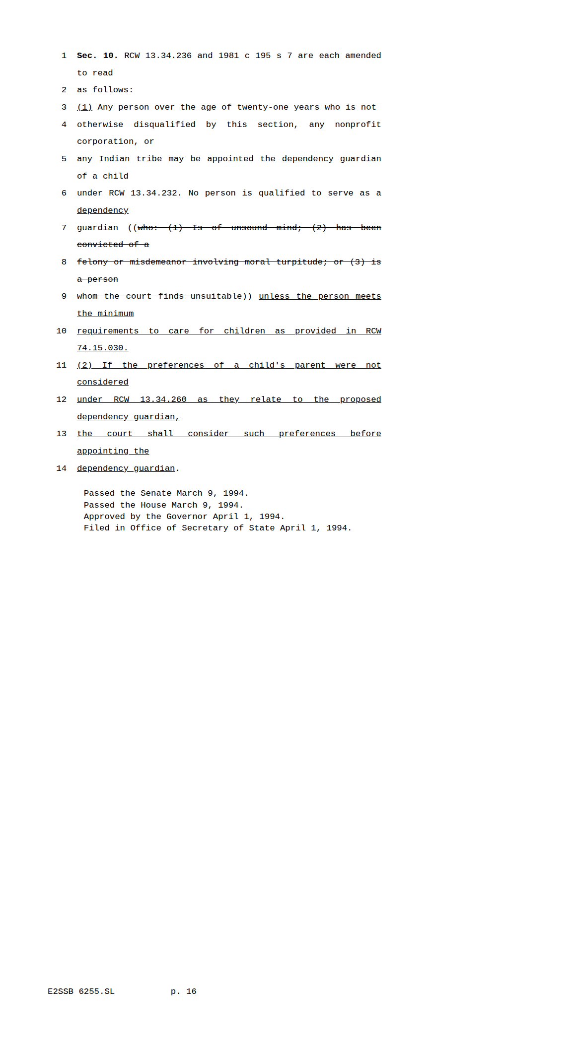1 Sec. 10. RCW 13.34.236 and 1981 c 195 s 7 are each amended to read
2 as follows:
3(1) Any person over the age of twenty-one years who is not
4 otherwise disqualified by this section, any nonprofit corporation, or
5 any Indian tribe may be appointed the dependency guardian of a child
6 under RCW 13.34.232. No person is qualified to serve as a dependency
7 guardian ((who: (1) Is of unsound mind; (2) has been convicted of a
8 felony or misdemeanor involving moral turpitude; or (3) is a person
9 whom the court finds unsuitable)) unless the person meets the minimum
10 requirements to care for children as provided in RCW 74.15.030.
11(2) If the preferences of a child's parent were not considered
12 under RCW 13.34.260 as they relate to the proposed dependency guardian,
13 the court shall consider such preferences before appointing the
14 dependency guardian.
Passed the Senate March 9, 1994. Passed the House March 9, 1994. Approved by the Governor April 1, 1994. Filed in Office of Secretary of State April 1, 1994.
E2SSB 6255.SL p. 16